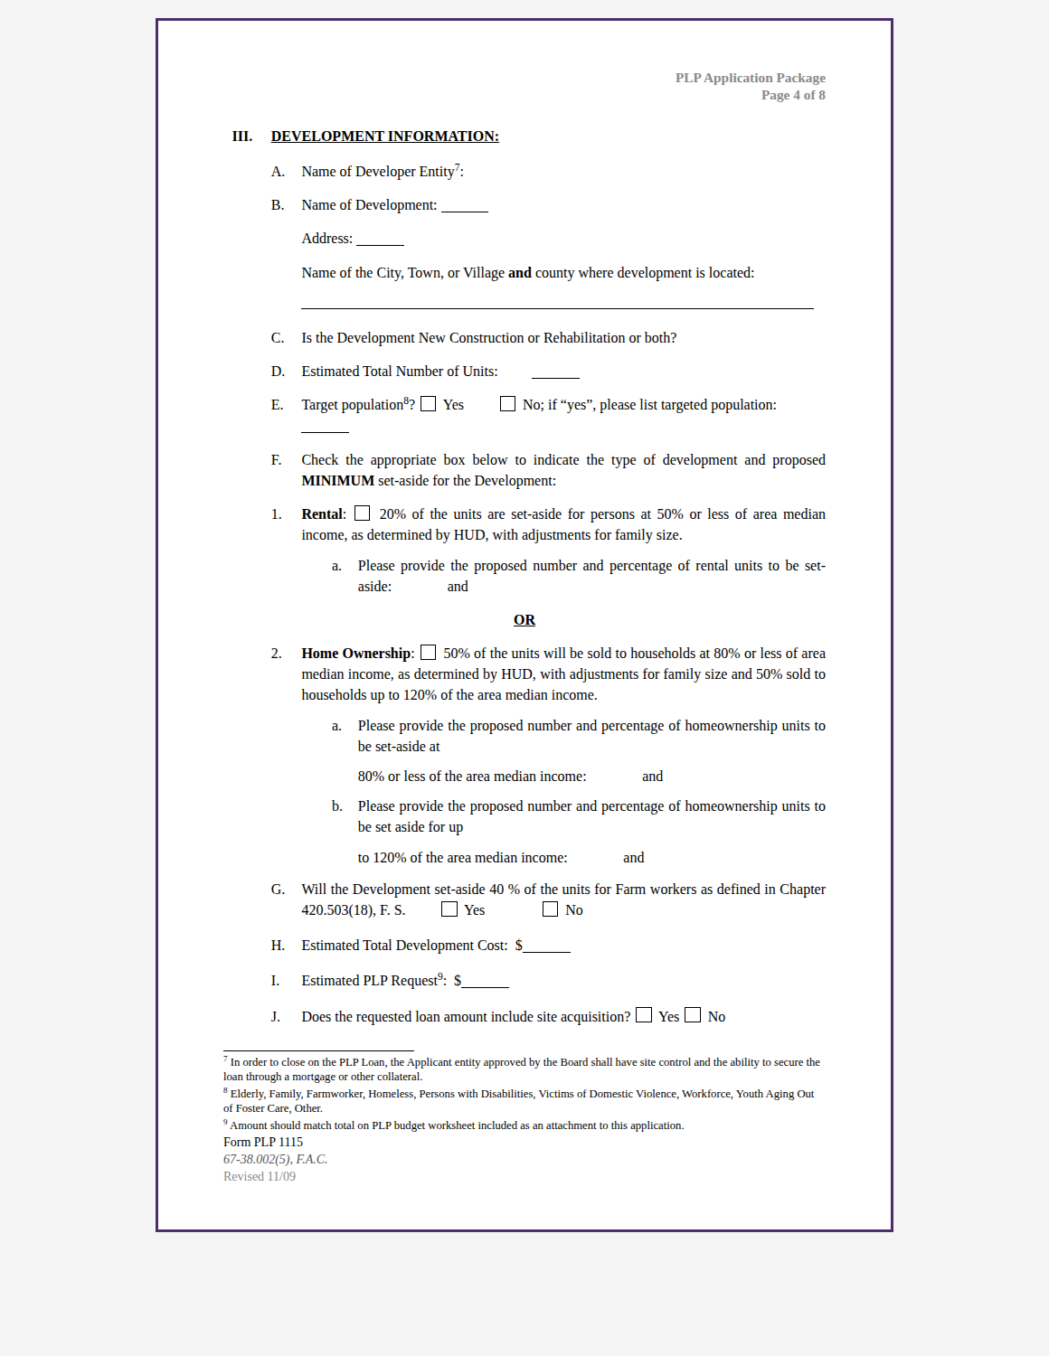PLP Application Package
Page 4 of 8
III. DEVELOPMENT INFORMATION:
A. Name of Developer Entity7:
B. Name of Development:
Address:
Name of the City, Town, or Village and county where development is located:
C. Is the Development New Construction or Rehabilitation or both?
D. Estimated Total Number of Units:
E. Target population8? Yes No; if “yes”, please list targeted population:
F. Check the appropriate box below to indicate the type of development and proposed MINIMUM set-aside for the Development:
1. Rental: 20% of the units are set-aside for persons at 50% or less of area median income, as determined by HUD, with adjustments for family size.
a. Please provide the proposed number and percentage of rental units to be set-aside: and
OR
2. Home Ownership: 50% of the units will be sold to households at 80% or less of area median income, as determined by HUD, with adjustments for family size and 50% sold to households up to 120% of the area median income.
a. Please provide the proposed number and percentage of homeownership units to be set-aside at
80% or less of the area median income: and
b. Please provide the proposed number and percentage of homeownership units to be set aside for up
to 120% of the area median income: and
G. Will the Development set-aside 40 % of the units for Farm workers as defined in Chapter 420.503(18), F. S. Yes No
H. Estimated Total Development Cost: $
I. Estimated PLP Request9: $
J. Does the requested loan amount include site acquisition? Yes No
7 In order to close on the PLP Loan, the Applicant entity approved by the Board shall have site control and the ability to secure the loan through a mortgage or other collateral.
8 Elderly, Family, Farmworker, Homeless, Persons with Disabilities, Victims of Domestic Violence, Workforce, Youth Aging Out of Foster Care, Other.
9 Amount should match total on PLP budget worksheet included as an attachment to this application.
Form PLP 1115
67-38.002(5), F.A.C.
Revised 11/09